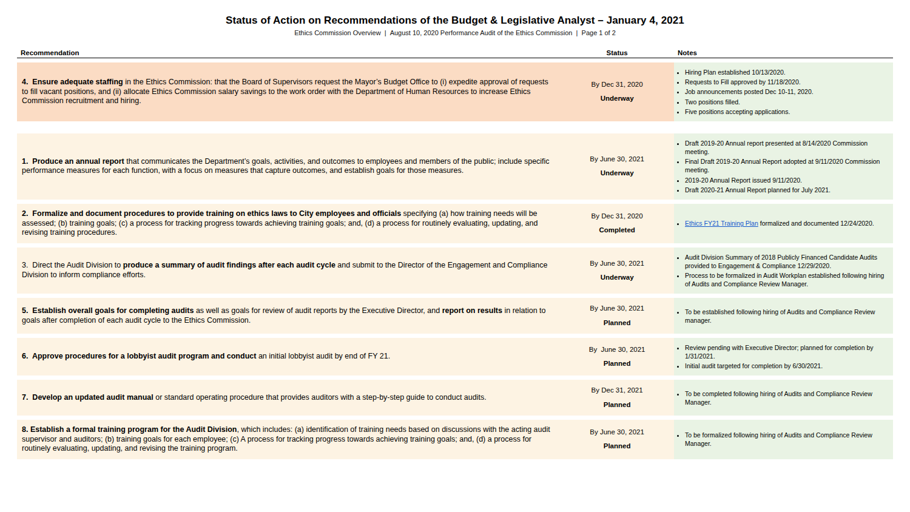Status of Action on Recommendations of the Budget & Legislative Analyst – January 4, 2021
Ethics Commission Overview | August 10, 2020 Performance Audit of the Ethics Commission | Page 1 of 2
| Recommendation | Status | Notes |
| --- | --- | --- |
| 4. Ensure adequate staffing in the Ethics Commission: that the Board of Supervisors request the Mayor’s Budget Office to (i) expedite approval of requests to fill vacant positions, and (ii) allocate Ethics Commission salary savings to the work order with the Department of Human Resources to increase Ethics Commission recruitment and hiring. | By Dec 31, 2020 Underway | Hiring Plan established 10/13/2020. Requests to Fill approved by 11/18/2020. Job announcements posted Dec 10-11, 2020. Two positions filled. Five positions accepting applications. |
| 1. Produce an annual report that communicates the Department’s goals, activities, and outcomes to employees and members of the public; include specific performance measures for each function, with a focus on measures that capture outcomes, and establish goals for those measures. | By June 30, 2021 Underway | Draft 2019-20 Annual report presented at 8/14/2020 Commission meeting. Final Draft 2019-20 Annual Report adopted at 9/11/2020 Commission meeting. 2019-20 Annual Report issued 9/11/2020. Draft 2020-21 Annual Report planned for July 2021. |
| 2. Formalize and document procedures to provide training on ethics laws to City employees and officials specifying (a) how training needs will be assessed; (b) training goals; (c) a process for tracking progress towards achieving training goals; and, (d) a process for routinely evaluating, updating, and revising training procedures. | By Dec 31, 2020 Completed | Ethics FY21 Training Plan formalized and documented 12/24/2020. |
| 3. Direct the Audit Division to produce a summary of audit findings after each audit cycle and submit to the Director of the Engagement and Compliance Division to inform compliance efforts. | By June 30, 2021 Underway | Audit Division Summary of 2018 Publicly Financed Candidate Audits provided to Engagement & Compliance 12/29/2020. Process to be formalized in Audit Workplan established following hiring of Audits and Compliance Review Manager. |
| 5. Establish overall goals for completing audits as well as goals for review of audit reports by the Executive Director, and report on results in relation to goals after completion of each audit cycle to the Ethics Commission. | By June 30, 2021 Planned | To be established following hiring of Audits and Compliance Review manager. |
| 6. Approve procedures for a lobbyist audit program and conduct an initial lobbyist audit by end of FY 21. | By June 30, 2021 Planned | Review pending with Executive Director; planned for completion by 1/31/2021. Initial audit targeted for completion by 6/30/2021. |
| 7. Develop an updated audit manual or standard operating procedure that provides auditors with a step-by-step guide to conduct audits. | By Dec 31, 2021 Planned | To be completed following hiring of Audits and Compliance Review Manager. |
| 8. Establish a formal training program for the Audit Division , which includes: (a) identification of training needs based on discussions with the acting audit supervisor and auditors; (b) training goals for each employee; (c) A process for tracking progress towards achieving training goals; and, (d) a process for routinely evaluating, updating, and revising the training program. | By June 30, 2021 Planned | To be formalized following hiring of Audits and Compliance Review Manager. |